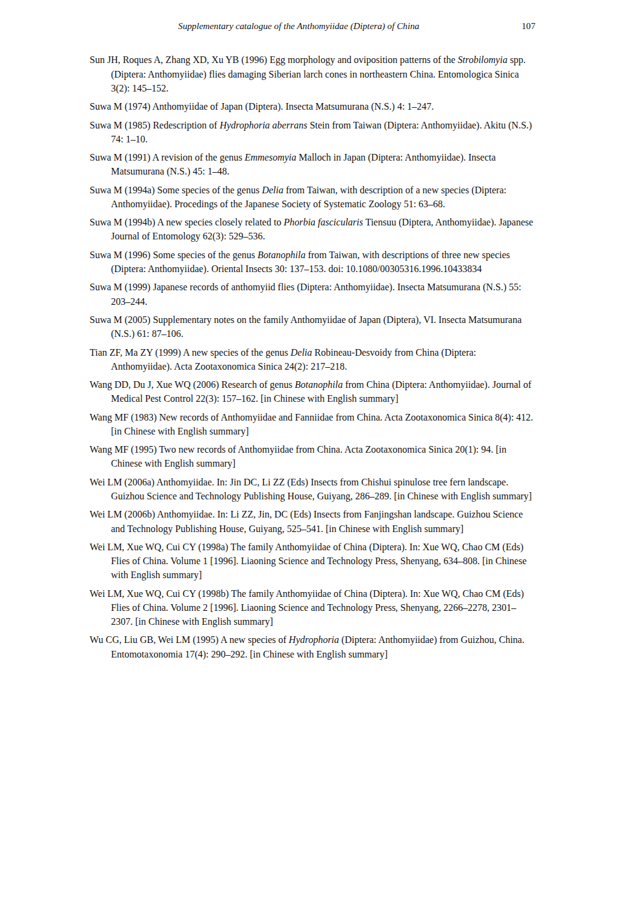Supplementary catalogue of the Anthomyiidae (Diptera) of China 107
Sun JH, Roques A, Zhang XD, Xu YB (1996) Egg morphology and oviposition patterns of the Strobilomyia spp. (Diptera: Anthomyiidae) flies damaging Siberian larch cones in northeastern China. Entomologica Sinica 3(2): 145–152.
Suwa M (1974) Anthomyiidae of Japan (Diptera). Insecta Matsumurana (N.S.) 4: 1–247.
Suwa M (1985) Redescription of Hydrophoria aberrans Stein from Taiwan (Diptera: Anthomyiidae). Akitu (N.S.) 74: 1–10.
Suwa M (1991) A revision of the genus Emmesomyia Malloch in Japan (Diptera: Anthomyiidae). Insecta Matsumurana (N.S.) 45: 1–48.
Suwa M (1994a) Some species of the genus Delia from Taiwan, with description of a new species (Diptera: Anthomyiidae). Procedings of the Japanese Society of Systematic Zoology 51: 63–68.
Suwa M (1994b) A new species closely related to Phorbia fascicularis Tiensuu (Diptera, Anthomyiidae). Japanese Journal of Entomology 62(3): 529–536.
Suwa M (1996) Some species of the genus Botanophila from Taiwan, with descriptions of three new species (Diptera: Anthomyiidae). Oriental Insects 30: 137–153. doi: 10.1080/00305316.1996.10433834
Suwa M (1999) Japanese records of anthomyiid flies (Diptera: Anthomyiidae). Insecta Matsumurana (N.S.) 55: 203–244.
Suwa M (2005) Supplementary notes on the family Anthomyiidae of Japan (Diptera), VI. Insecta Matsumurana (N.S.) 61: 87–106.
Tian ZF, Ma ZY (1999) A new species of the genus Delia Robineau-Desvoidy from China (Diptera: Anthomyiidae). Acta Zootaxonomica Sinica 24(2): 217–218.
Wang DD, Du J, Xue WQ (2006) Research of genus Botanophila from China (Diptera: Anthomyiidae). Journal of Medical Pest Control 22(3): 157–162. [in Chinese with English summary]
Wang MF (1983) New records of Anthomyiidae and Fanniidae from China. Acta Zootaxonomica Sinica 8(4): 412. [in Chinese with English summary]
Wang MF (1995) Two new records of Anthomyiidae from China. Acta Zootaxonomica Sinica 20(1): 94. [in Chinese with English summary]
Wei LM (2006a) Anthomyiidae. In: Jin DC, Li ZZ (Eds) Insects from Chishui spinulose tree fern landscape. Guizhou Science and Technology Publishing House, Guiyang, 286–289. [in Chinese with English summary]
Wei LM (2006b) Anthomyiidae. In: Li ZZ, Jin, DC (Eds) Insects from Fanjingshan landscape. Guizhou Science and Technology Publishing House, Guiyang, 525–541. [in Chinese with English summary]
Wei LM, Xue WQ, Cui CY (1998a) The family Anthomyiidae of China (Diptera). In: Xue WQ, Chao CM (Eds) Flies of China. Volume 1 [1996]. Liaoning Science and Technology Press, Shenyang, 634–808. [in Chinese with English summary]
Wei LM, Xue WQ, Cui CY (1998b) The family Anthomyiidae of China (Diptera). In: Xue WQ, Chao CM (Eds) Flies of China. Volume 2 [1996]. Liaoning Science and Technology Press, Shenyang, 2266–2278, 2301–2307. [in Chinese with English summary]
Wu CG, Liu GB, Wei LM (1995) A new species of Hydrophoria (Diptera: Anthomyiidae) from Guizhou, China. Entomotaxonomia 17(4): 290–292. [in Chinese with English summary]